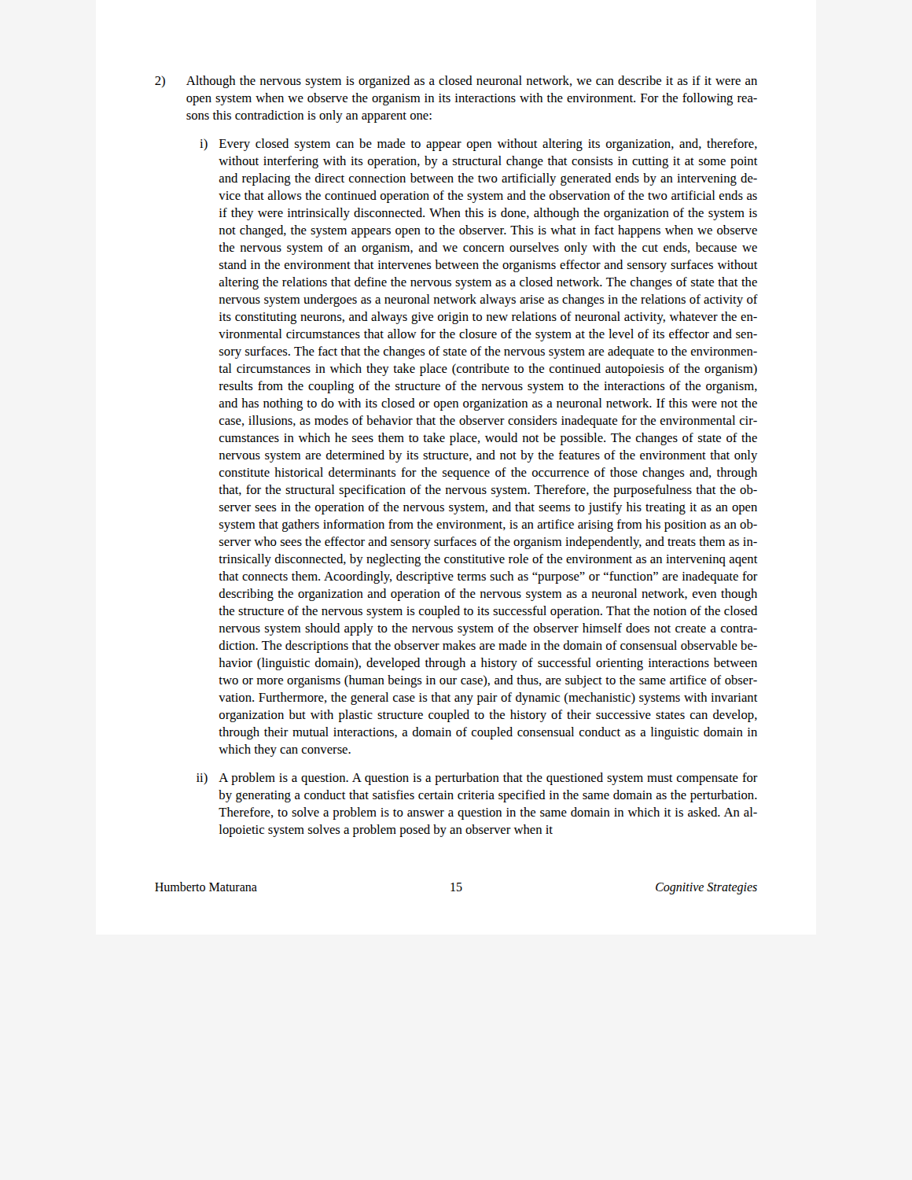2)
Although the nervous system is organized as a closed neuronal network, we can describe it as if it were an open system when we observe the organism in its interactions with the environment. For the following reasons this contradiction is only an apparent one:
i)
Every closed system can be made to appear open without altering its organization, and, therefore, without interfering with its operation, by a structural change that consists in cutting it at some point and replacing the direct connection between the two artificially generated ends by an intervening device that allows the continued operation of the system and the observation of the two artificial ends as if they were intrinsically disconnected. When this is done, although the organization of the system is not changed, the system appears open to the observer. This is what in fact happens when we observe the nervous system of an organism, and we concern ourselves only with the cut ends, because we stand in the environment that intervenes between the organisms effector and sensory surfaces without altering the relations that define the nervous system as a closed network. The changes of state that the nervous system undergoes as a neuronal network always arise as changes in the relations of activity of its constituting neurons, and always give origin to new relations of neuronal activity, whatever the environmental circumstances that allow for the closure of the system at the level of its effector and sensory surfaces. The fact that the changes of state of the nervous system are adequate to the environmental circumstances in which they take place (contribute to the continued autopoiesis of the organism) results from the coupling of the structure of the nervous system to the interactions of the organism, and has nothing to do with its closed or open organization as a neuronal network. If this were not the case, illusions, as modes of behavior that the observer considers inadequate for the environmental circumstances in which he sees them to take place, would not be possible. The changes of state of the nervous system are determined by its structure, and not by the features of the environment that only constitute historical determinants for the sequence of the occurrence of those changes and, through that, for the structural specification of the nervous system. Therefore, the purposefulness that the observer sees in the operation of the nervous system, and that seems to justify his treating it as an open system that gathers information from the environment, is an artifice arising from his position as an observer who sees the effector and sensory surfaces of the organism independently, and treats them as intrinsically disconnected, by neglecting the constitutive role of the environment as an interveninq aqent that connects them. Acoordingly, descriptive terms such as “purpose” or “function” are inadequate for describing the organization and operation of the nervous system as a neuronal network, even though the structure of the nervous system is coupled to its successful operation. That the notion of the closed nervous system should apply to the nervous system of the observer himself does not create a contradiction. The descriptions that the observer makes are made in the domain of consensual observable behavior (linguistic domain), developed through a history of successful orienting interactions between two or more organisms (human beings in our case), and thus, are subject to the same artifice of observation. Furthermore, the general case is that any pair of dynamic (mechanistic) systems with invariant organization but with plastic structure coupled to the history of their successive states can develop, through their mutual interactions, a domain of coupled consensual conduct as a linguistic domain in which they can converse.
ii)
A problem is a question. A question is a perturbation that the questioned system must compensate for by generating a conduct that satisfies certain criteria specified in the same domain as the perturbation. Therefore, to solve a problem is to answer a question in the same domain in which it is asked. An allopoietic system solves a problem posed by an observer when it
Humberto Maturana 15 Cognitive Strategies